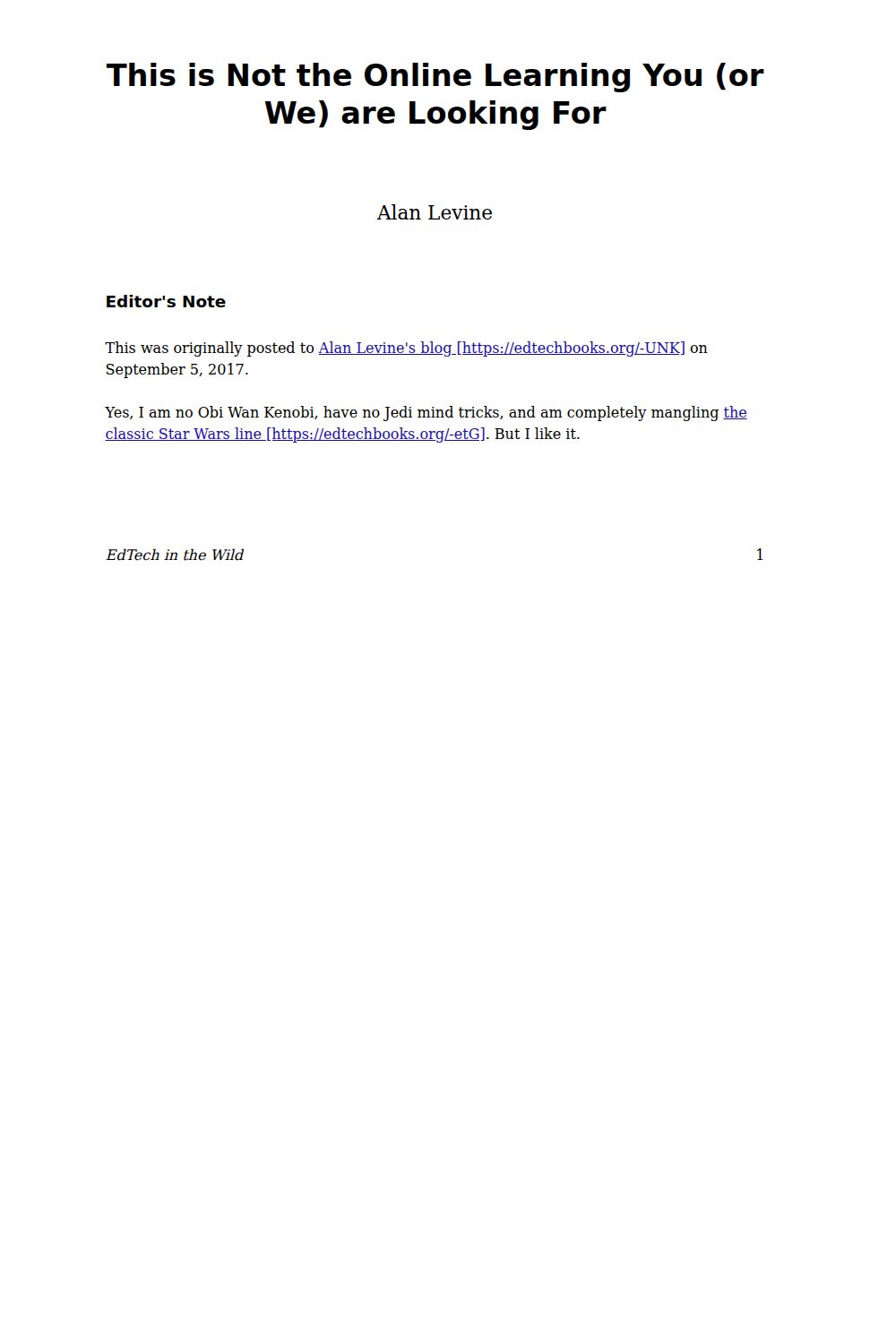This is Not the Online Learning You (or We) are Looking For
Alan Levine
Editor's Note
This was originally posted to Alan Levine's blog [https://edtechbooks.org/-UNK] on September 5, 2017.
Yes, I am no Obi Wan Kenobi, have no Jedi mind tricks, and am completely mangling the classic Star Wars line [https://edtechbooks.org/-etG]. But I like it.
EdTech in the Wild 1